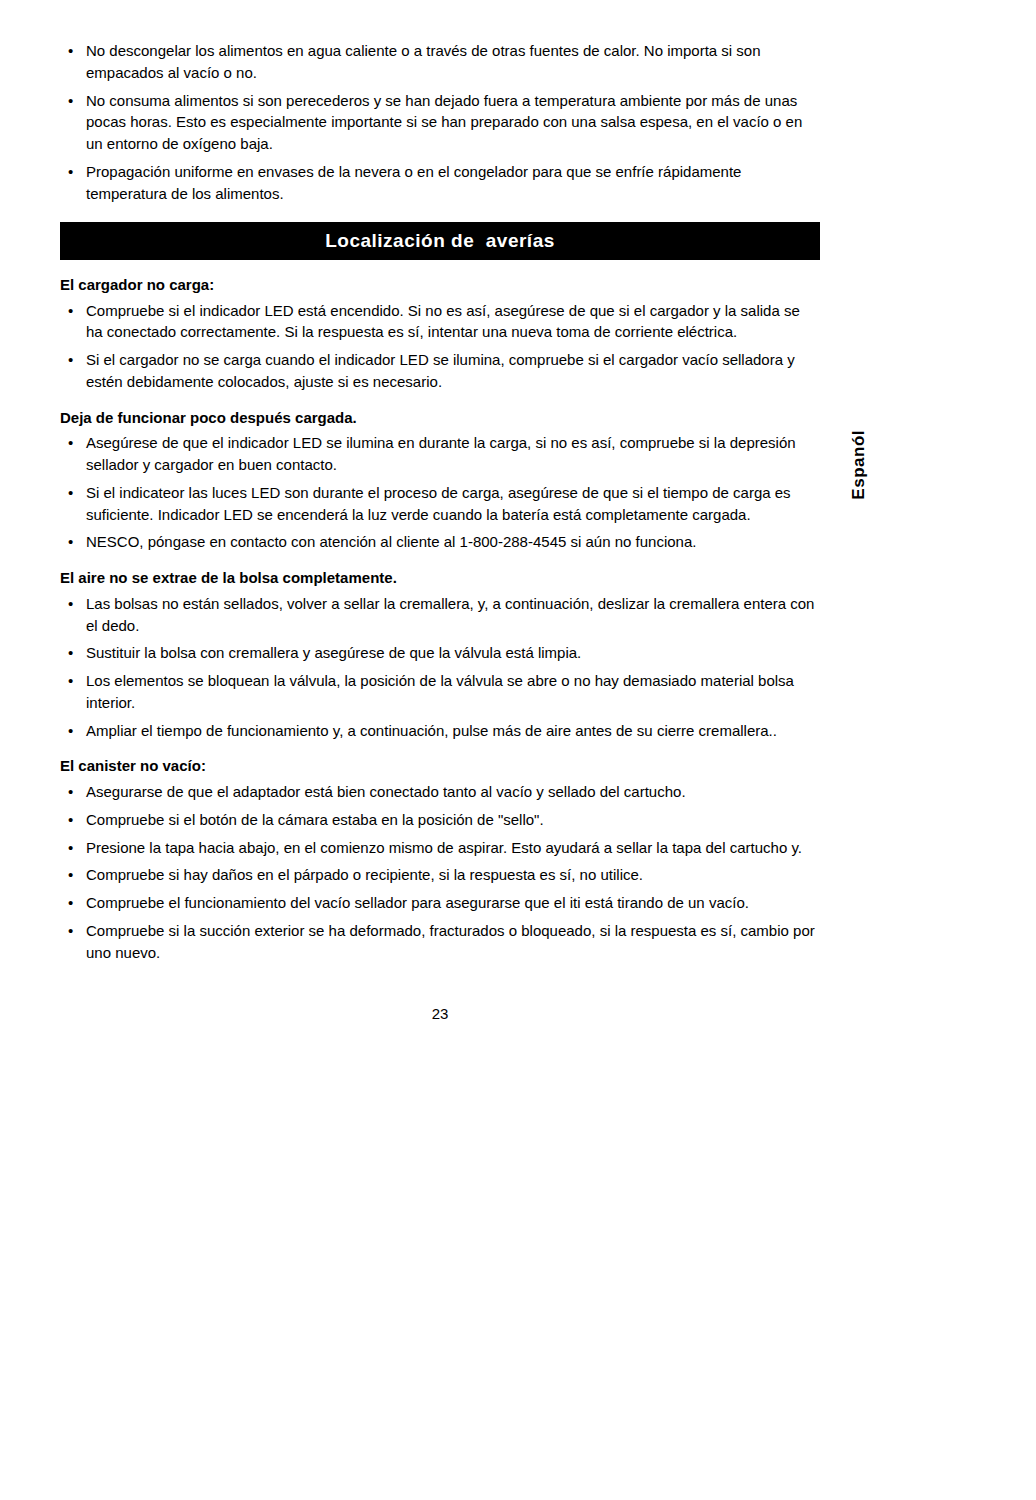No descongelar los alimentos en agua caliente o a través de otras fuentes de calor. No importa si son empacados al vacío o no.
No consuma alimentos si son perecederos y se han dejado fuera a temperatura ambiente por más de unas pocas horas. Esto es especialmente importante si se han preparado con una salsa espesa, en el vacío o en un entorno de oxígeno baja.
Propagación uniforme en envases de la nevera o en el congelador para que se enfríe rápidamente temperatura de los alimentos.
Localización de averías
El cargador no carga:
Compruebe si el indicador LED está encendido. Si no es así, asegúrese de que si el cargador y la salida se ha conectado correctamente. Si la respuesta es sí, intentar una nueva toma de corriente eléctrica.
Si el cargador no se carga cuando el indicador LED se ilumina, compruebe si el cargador vacío selladora y estén debidamente colocados, ajuste si es necesario.
Deja de funcionar poco después cargada.
Asegúrese de que el indicador LED se ilumina en durante la carga, si no es así, compruebe si la depresión sellador y cargador en buen contacto.
Si el indicateor las luces LED son durante el proceso de carga, asegúrese de que si el tiempo de carga es suficiente. Indicador LED se encenderá la luz verde cuando la batería está completamente cargada.
NESCO, póngase en contacto con atención al cliente al 1-800-288-4545 si aún no funciona.
El aire no se extrae de la bolsa completamente.
Las bolsas no están sellados, volver a sellar la cremallera, y, a continuación, deslizar la cremallera entera con el dedo.
Sustituir la bolsa con cremallera y asegúrese de que la válvula está limpia.
Los elementos se bloquean la válvula, la posición de la válvula se abre o no hay demasiado material bolsa interior.
Ampliar el tiempo de funcionamiento y, a continuación, pulse más de aire antes de su cierre cremallera..
El canister no vacío:
Asegurarse de que el adaptador está bien conectado tanto al vacío y sellado del cartucho.
Compruebe si el botón de la cámara estaba en la posición de "sello".
Presione la tapa hacia abajo, en el comienzo mismo de aspirar. Esto ayudará a sellar la tapa del cartucho y.
Compruebe si hay daños en el párpado o recipiente, si la respuesta es sí, no utilice.
Compruebe el funcionamiento del vacío sellador para asegurarse que el iti está tirando de un vacío.
Compruebe si la succión exterior se ha deformado, fracturados o bloqueado, si la respuesta es sí, cambio por uno nuevo.
Espanól
23